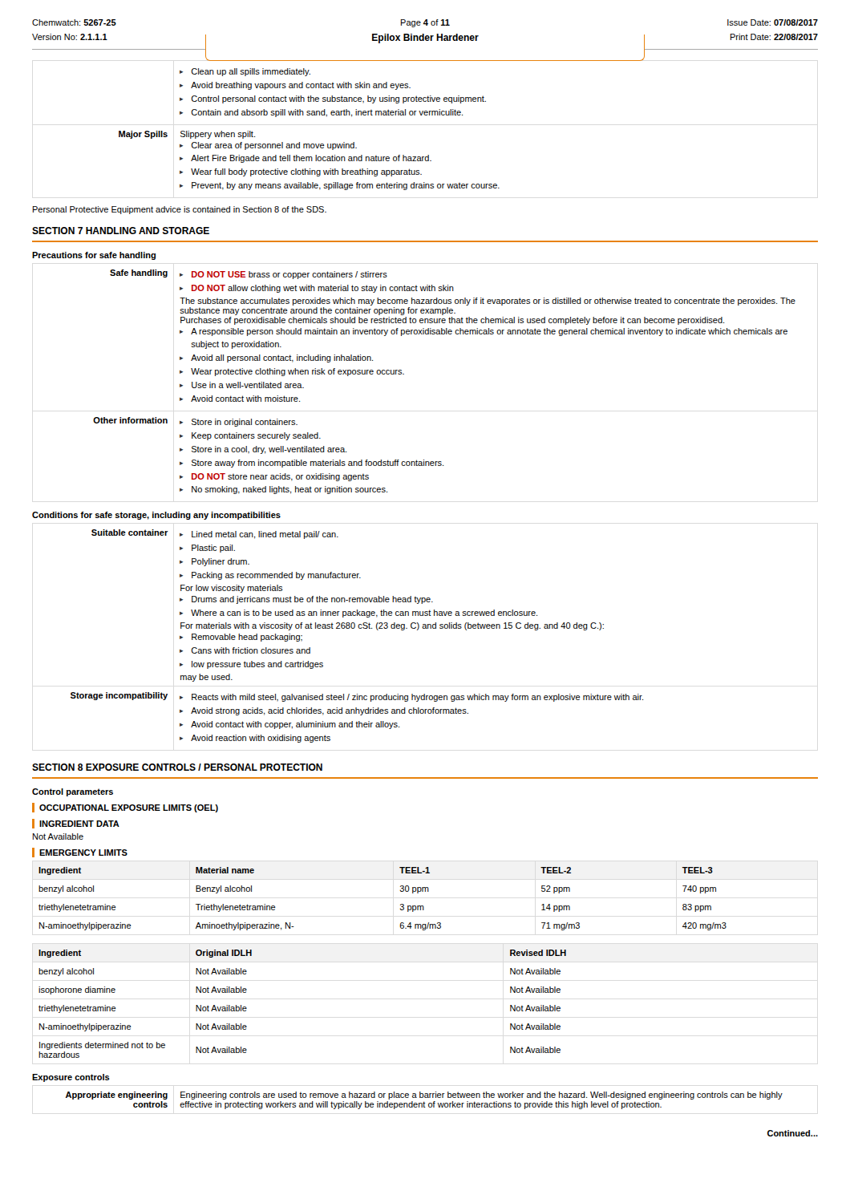Chemwatch: 5267-25
Version No: 2.1.1.1
Page 4 of 11
Epilox Binder Hardener
Issue Date: 07/08/2017
Print Date: 22/08/2017
| | Clean up all spills immediately. Avoid breathing vapours and contact with skin and eyes. Control personal contact with the substance, by using protective equipment. Contain and absorb spill with sand, earth, inert material or vermiculite. |
| Major Spills | Slippery when spilt. Clear area of personnel and move upwind. Alert Fire Brigade and tell them location and nature of hazard. Wear full body protective clothing with breathing apparatus. Prevent, by any means available, spillage from entering drains or water course. |
Personal Protective Equipment advice is contained in Section 8 of the SDS.
SECTION 7 HANDLING AND STORAGE
Precautions for safe handling
| Safe handling | DO NOT USE brass or copper containers / stirrers DO NOT allow clothing wet with material to stay in contact with skin The substance accumulates peroxides which may become hazardous only if it evaporates or is distilled or otherwise treated to concentrate the peroxides. The substance may concentrate around the container opening for example. Purchases of peroxidisable chemicals should be restricted to ensure that the chemical is used completely before it can become peroxidised. A responsible person should maintain an inventory of peroxidisable chemicals or annotate the general chemical inventory to indicate which chemicals are subject to peroxidation. Avoid all personal contact, including inhalation. Wear protective clothing when risk of exposure occurs. Use in a well-ventilated area. Avoid contact with moisture. |
| Other information | Store in original containers. Keep containers securely sealed. Store in a cool, dry, well-ventilated area. Store away from incompatible materials and foodstuff containers. DO NOT store near acids, or oxidising agents No smoking, naked lights, heat or ignition sources. |
Conditions for safe storage, including any incompatibilities
| Suitable container | Lined metal can, lined metal pail/ can. Plastic pail. Polyliner drum. Packing as recommended by manufacturer. For low viscosity materials Drums and jerricans must be of the non-removable head type. Where a can is to be used as an inner package, the can must have a screwed enclosure. For materials with a viscosity of at least 2680 cSt. (23 deg. C) and solids (between 15 C deg. and 40 deg C.): Removable head packaging; Cans with friction closures and low pressure tubes and cartridges may be used. |
| Storage incompatibility | Reacts with mild steel, galvanised steel / zinc producing hydrogen gas which may form an explosive mixture with air. Avoid strong acids, acid chlorides, acid anhydrides and chloroformates. Avoid contact with copper, aluminium and their alloys. Avoid reaction with oxidising agents |
SECTION 8 EXPOSURE CONTROLS / PERSONAL PROTECTION
Control parameters
OCCUPATIONAL EXPOSURE LIMITS (OEL)
INGREDIENT DATA
Not Available
EMERGENCY LIMITS
| Ingredient | Material name | TEEL-1 | TEEL-2 | TEEL-3 |
| --- | --- | --- | --- | --- |
| benzyl alcohol | Benzyl alcohol | 30 ppm | 52 ppm | 740 ppm |
| triethylenetetramine | Triethylenetetramine | 3 ppm | 14 ppm | 83 ppm |
| N-aminoethylpiperazine | Aminoethylpiperazine, N- | 6.4 mg/m3 | 71 mg/m3 | 420 mg/m3 |
| Ingredient | Original IDLH | Revised IDLH |
| --- | --- | --- |
| benzyl alcohol | Not Available | Not Available |
| isophorone diamine | Not Available | Not Available |
| triethylenetetramine | Not Available | Not Available |
| N-aminoethylpiperazine | Not Available | Not Available |
| Ingredients determined not to be hazardous | Not Available | Not Available |
Exposure controls
| Appropriate engineering controls | Engineering controls are used to remove a hazard or place a barrier between the worker and the hazard. Well-designed engineering controls can be highly effective in protecting workers and will typically be independent of worker interactions to provide this high level of protection. |
Continued...